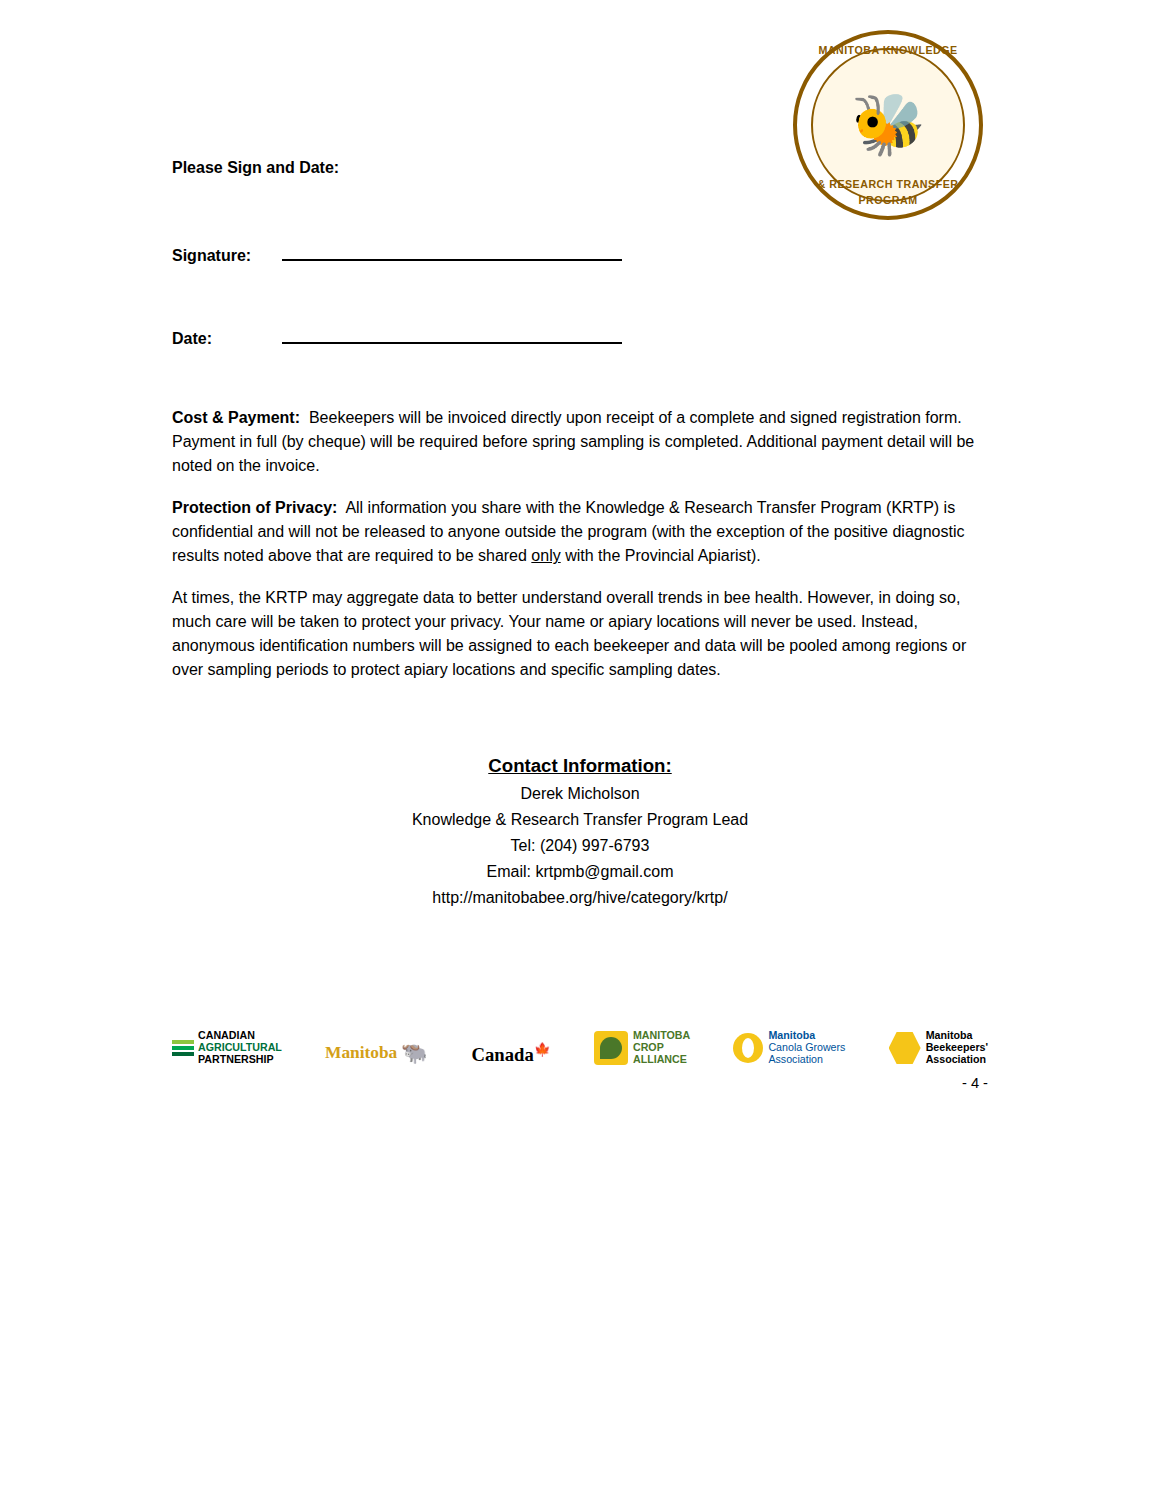MANITOBA KNOWLEDGE
🐝
& RESEARCH TRANSFER PROGRAM
Please Sign and Date:
Signature:
Date:
Cost & Payment: Beekeepers will be invoiced directly upon receipt of a complete and signed registration form. Payment in full (by cheque) will be required before spring sampling is completed. Additional payment detail will be noted on the invoice.
Protection of Privacy: All information you share with the Knowledge & Research Transfer Program (KRTP) is confidential and will not be released to anyone outside the program (with the exception of the positive diagnostic results noted above that are required to be shared only with the Provincial Apiarist).
At times, the KRTP may aggregate data to better understand overall trends in bee health. However, in doing so, much care will be taken to protect your privacy. Your name or apiary locations will never be used. Instead, anonymous identification numbers will be assigned to each beekeeper and data will be pooled among regions or over sampling periods to protect apiary locations and specific sampling dates.
Contact Information:
Derek Micholson
Knowledge & Research Transfer Program Lead
Tel: (204) 997-6793
Email: krtpmb@gmail.com
http://manitobabee.org/hive/category/krtp/
CANADIAN
AGRICULTURAL
PARTNERSHIP
Manitoba 🐃
Canada🍁
MANITOBA
CROP
ALLIANCE
Manitoba
Canola Growers
Association
Manitoba
Beekeepers'
Association
- 4 -